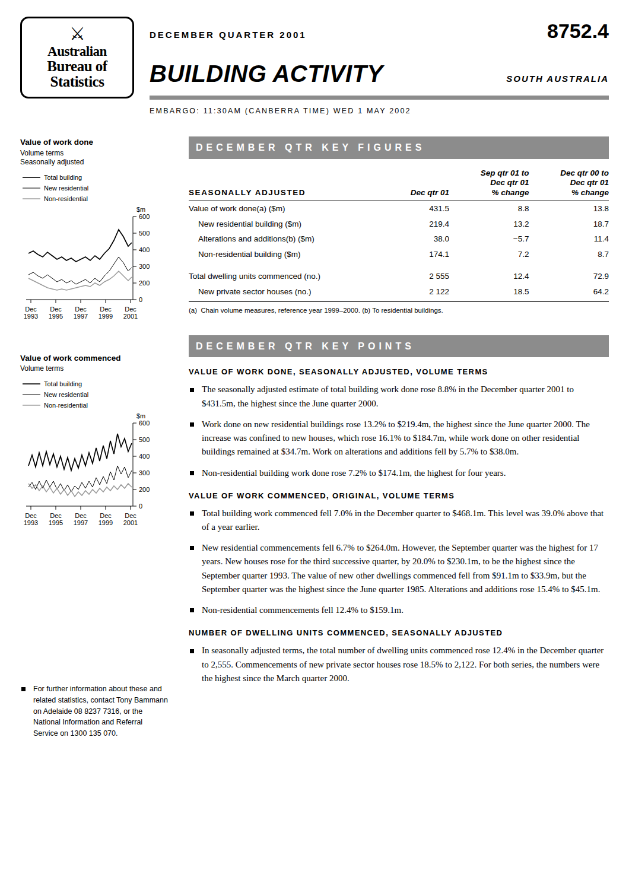⚔
Australian
Bureau of
Statistics
DECEMBER QUARTER 2001
8752.4
BUILDING ACTIVITY
SOUTH AUSTRALIA
EMBARGO: 11:30AM (CANBERRA TIME) WED 1 MAY 2002
Value of work done
Volume terms
Seasonally adjusted
Total building New residential Non-residential $m 600 500 400 300 200 0 Dec1993 Dec1995 Dec1997 Dec1999 Dec2001
Value of work commenced
Volume terms
Total building New residential Non-residential $m 600 500 400 300 200 0 Dec1993 Dec1995 Dec1997 Dec1999 Dec2001
For further information about these and related statistics, contact Tony Bammann on Adelaide 08 8237 7316, or the National Information and Referral Service on 1300 135 070.
DECEMBER QTR KEY FIGURES
| SEASONALLY ADJUSTED | Dec qtr 01 | Sep qtr 01 to Dec qtr 01 % change | Dec qtr 00 to Dec qtr 01 % change |
| --- | --- | --- | --- |
| Value of work done(a) ($m) | 431.5 | 8.8 | 13.8 |
| New residential building ($m) | 219.4 | 13.2 | 18.7 |
| Alterations and additions(b) ($m) | 38.0 | −5.7 | 11.4 |
| Non-residential building ($m) | 174.1 | 7.2 | 8.7 |
| Total dwelling units commenced (no.) | 2 555 | 12.4 | 72.9 |
| New private sector houses (no.) | 2 122 | 18.5 | 64.2 |
(a) Chain volume measures, reference year 1999–2000. (b) To residential buildings.
DECEMBER QTR KEY POINTS
VALUE OF WORK DONE, SEASONALLY ADJUSTED, VOLUME TERMS
The seasonally adjusted estimate of total building work done rose 8.8% in the December quarter 2001 to $431.5m, the highest since the June quarter 2000.
Work done on new residential buildings rose 13.2% to $219.4m, the highest since the June quarter 2000. The increase was confined to new houses, which rose 16.1% to $184.7m, while work done on other residential buildings remained at $34.7m. Work on alterations and additions fell by 5.7% to $38.0m.
Non-residential building work done rose 7.2% to $174.1m, the highest for four years.
VALUE OF WORK COMMENCED, ORIGINAL, VOLUME TERMS
Total building work commenced fell 7.0% in the December quarter to $468.1m. This level was 39.0% above that of a year earlier.
New residential commencements fell 6.7% to $264.0m. However, the September quarter was the highest for 17 years. New houses rose for the third successive quarter, by 20.0% to $230.1m, to be the highest since the September quarter 1993. The value of new other dwellings commenced fell from $91.1m to $33.9m, but the September quarter was the highest since the June quarter 1985. Alterations and additions rose 15.4% to $45.1m.
Non-residential commencements fell 12.4% to $159.1m.
NUMBER OF DWELLING UNITS COMMENCED, SEASONALLY ADJUSTED
In seasonally adjusted terms, the total number of dwelling units commenced rose 12.4% in the December quarter to 2,555. Commencements of new private sector houses rose 18.5% to 2,122. For both series, the numbers were the highest since the March quarter 2000.